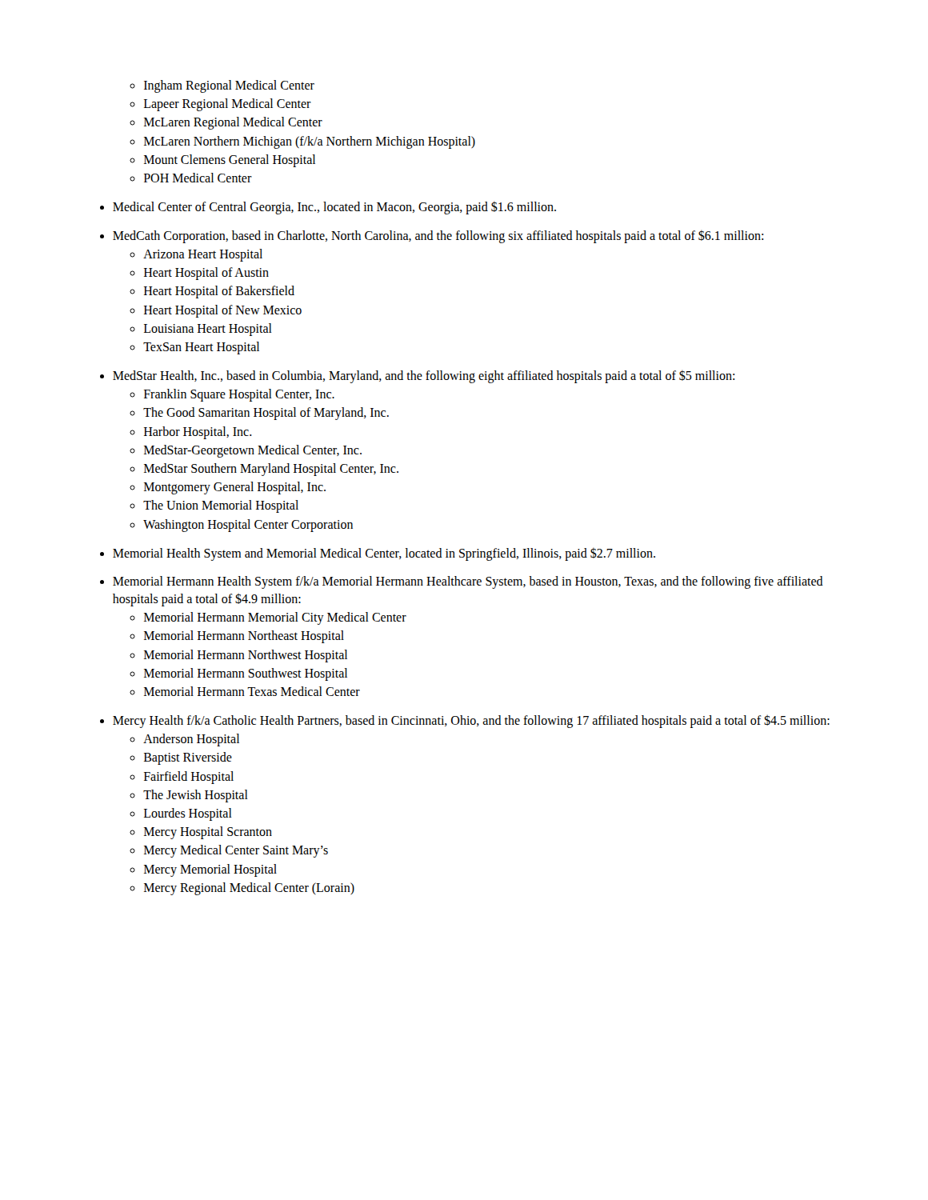Ingham Regional Medical Center
Lapeer Regional Medical Center
McLaren Regional Medical Center
McLaren Northern Michigan (f/k/a Northern Michigan Hospital)
Mount Clemens General Hospital
POH Medical Center
Medical Center of Central Georgia, Inc., located in Macon, Georgia, paid $1.6 million.
MedCath Corporation, based in Charlotte, North Carolina, and the following six affiliated hospitals paid a total of $6.1 million:
Arizona Heart Hospital
Heart Hospital of Austin
Heart Hospital of Bakersfield
Heart Hospital of New Mexico
Louisiana Heart Hospital
TexSan Heart Hospital
MedStar Health, Inc., based in Columbia, Maryland, and the following eight affiliated hospitals paid a total of $5 million:
Franklin Square Hospital Center, Inc.
The Good Samaritan Hospital of Maryland, Inc.
Harbor Hospital, Inc.
MedStar-Georgetown Medical Center, Inc.
MedStar Southern Maryland Hospital Center, Inc.
Montgomery General Hospital, Inc.
The Union Memorial Hospital
Washington Hospital Center Corporation
Memorial Health System and Memorial Medical Center, located in Springfield, Illinois, paid $2.7 million.
Memorial Hermann Health System f/k/a Memorial Hermann Healthcare System, based in Houston, Texas, and the following five affiliated hospitals paid a total of $4.9 million:
Memorial Hermann Memorial City Medical Center
Memorial Hermann Northeast Hospital
Memorial Hermann Northwest Hospital
Memorial Hermann Southwest Hospital
Memorial Hermann Texas Medical Center
Mercy Health f/k/a Catholic Health Partners, based in Cincinnati, Ohio, and the following 17 affiliated hospitals paid a total of $4.5 million:
Anderson Hospital
Baptist Riverside
Fairfield Hospital
The Jewish Hospital
Lourdes Hospital
Mercy Hospital Scranton
Mercy Medical Center Saint Mary’s
Mercy Memorial Hospital
Mercy Regional Medical Center (Lorain)